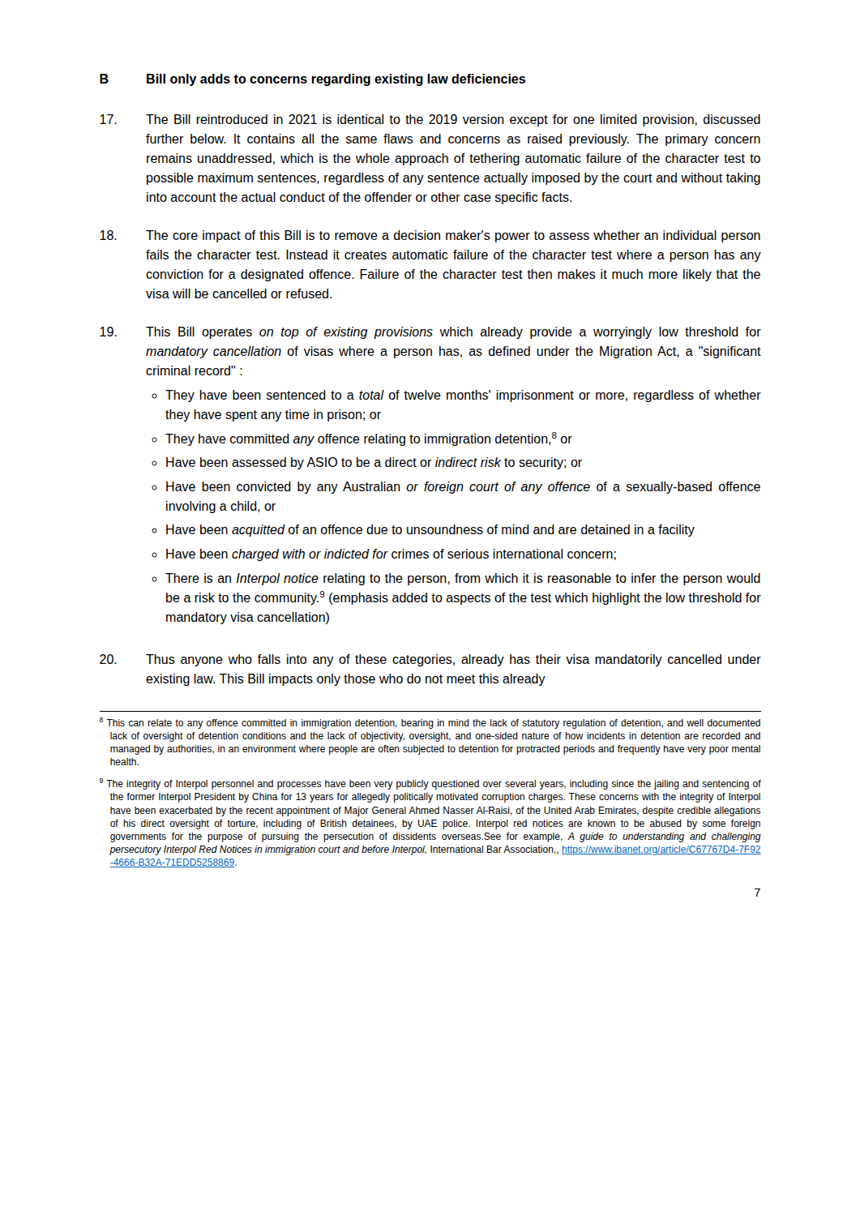BBill only adds to concerns regarding existing law deficiencies
17. The Bill reintroduced in 2021 is identical to the 2019 version except for one limited provision, discussed further below. It contains all the same flaws and concerns as raised previously. The primary concern remains unaddressed, which is the whole approach of tethering automatic failure of the character test to possible maximum sentences, regardless of any sentence actually imposed by the court and without taking into account the actual conduct of the offender or other case specific facts.
18. The core impact of this Bill is to remove a decision maker's power to assess whether an individual person fails the character test. Instead it creates automatic failure of the character test where a person has any conviction for a designated offence. Failure of the character test then makes it much more likely that the visa will be cancelled or refused.
19. This Bill operates on top of existing provisions which already provide a worryingly low threshold for mandatory cancellation of visas where a person has, as defined under the Migration Act, a "significant criminal record" :
They have been sentenced to a total of twelve months' imprisonment or more, regardless of whether they have spent any time in prison; or
They have committed any offence relating to immigration detention,8 or
Have been assessed by ASIO to be a direct or indirect risk to security; or
Have been convicted by any Australian or foreign court of any offence of a sexually-based offence involving a child, or
Have been acquitted of an offence due to unsoundness of mind and are detained in a facility
Have been charged with or indicted for crimes of serious international concern;
There is an Interpol notice relating to the person, from which it is reasonable to infer the person would be a risk to the community.9 (emphasis added to aspects of the test which highlight the low threshold for mandatory visa cancellation)
20. Thus anyone who falls into any of these categories, already has their visa mandatorily cancelled under existing law. This Bill impacts only those who do not meet this already
8 This can relate to any offence committed in immigration detention, bearing in mind the lack of statutory regulation of detention, and well documented lack of oversight of detention conditions and the lack of objectivity, oversight, and one-sided nature of how incidents in detention are recorded and managed by authorities, in an environment where people are often subjected to detention for protracted periods and frequently have very poor mental health.
9 The integrity of Interpol personnel and processes have been very publicly questioned over several years, including since the jailing and sentencing of the former Interpol President by China for 13 years for allegedly politically motivated corruption charges. These concerns with the integrity of Interpol have been exacerbated by the recent appointment of Major General Ahmed Nasser Al-Raisi, of the United Arab Emirates, despite credible allegations of his direct oversight of torture, including of British detainees, by UAE police. Interpol red notices are known to be abused by some foreign governments for the purpose of pursuing the persecution of dissidents overseas.See for example, A guide to understanding and challenging persecutory Interpol Red Notices in immigration court and before Interpol, International Bar Association,, https://www.ibanet.org/article/C67767D4-7F92-4666-B32A-71EDD5258869.
7